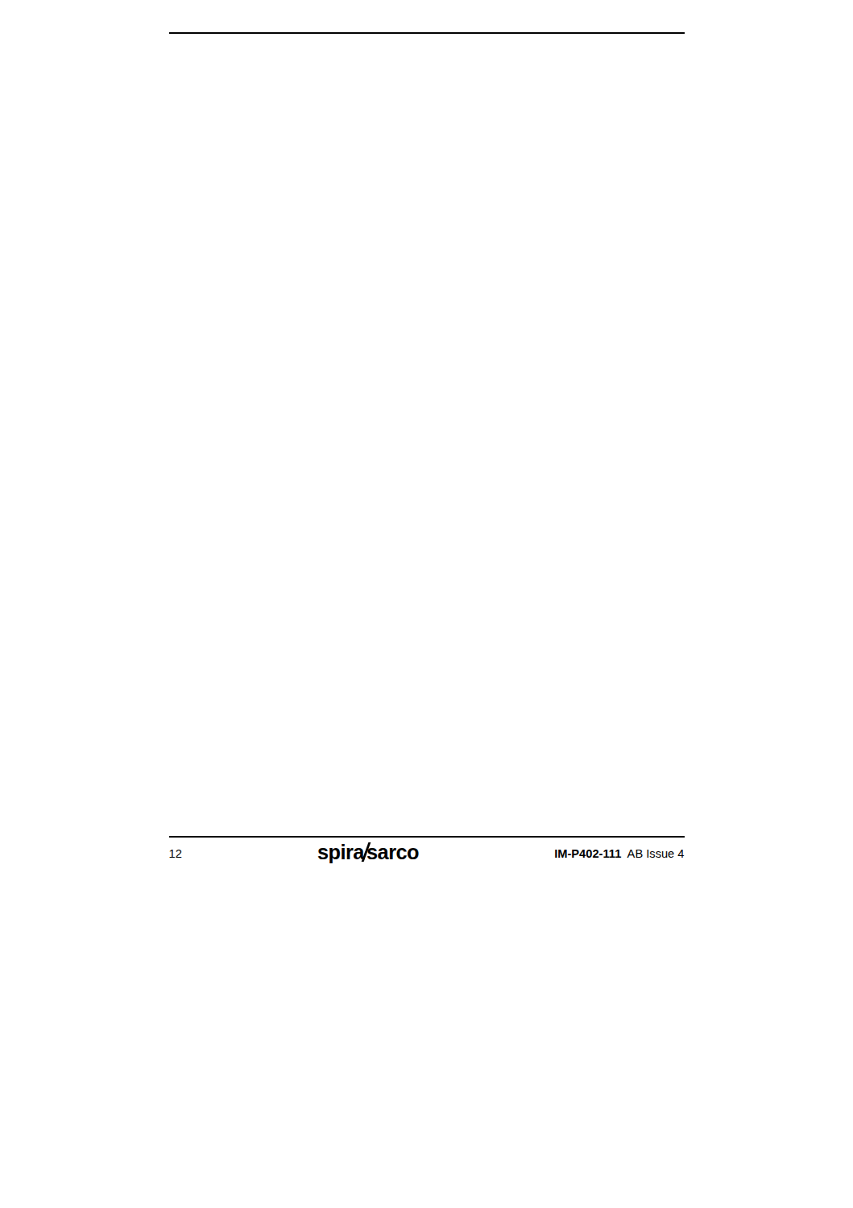12
spira sarco
IM-P402-111 AB Issue 4